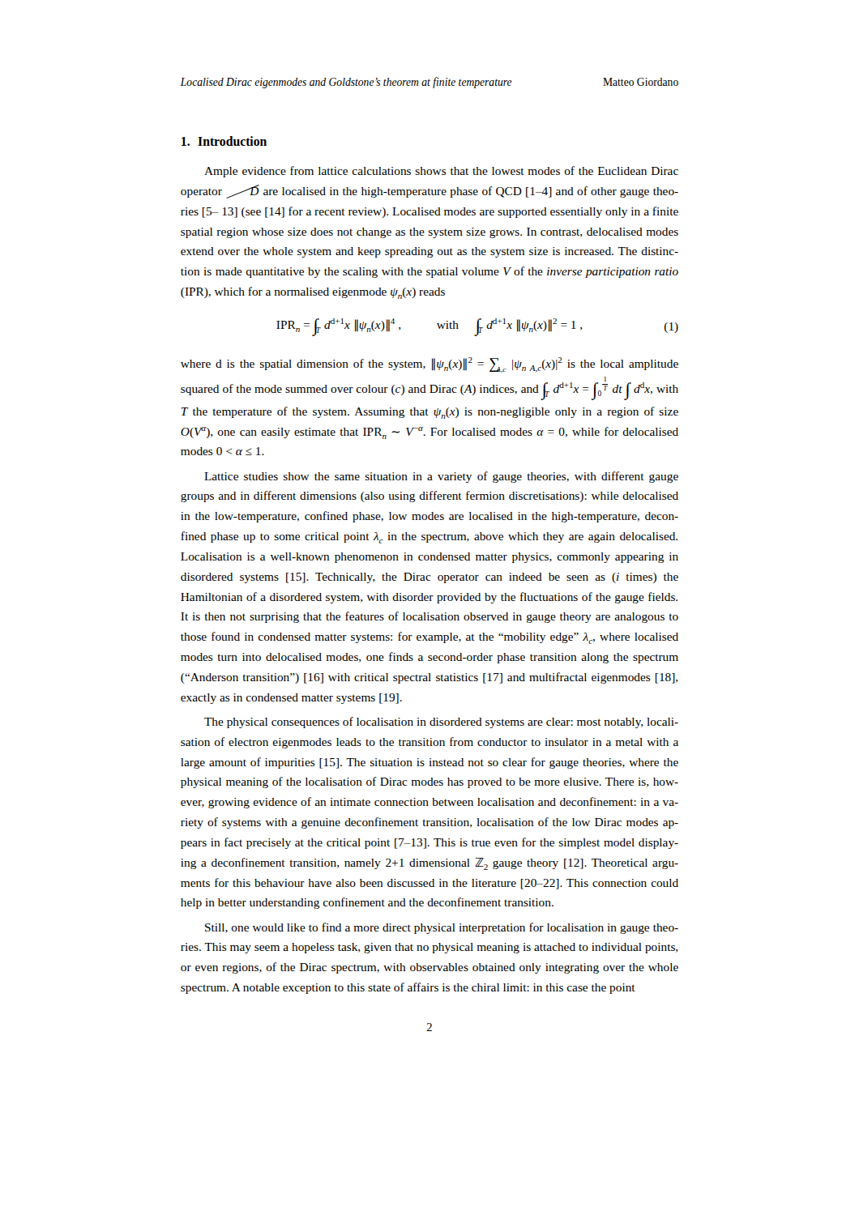Localised Dirac eigenmodes and Goldstone’s theorem at finite temperature
Matteo Giordano
1. Introduction
Ample evidence from lattice calculations shows that the lowest modes of the Euclidean Dirac operator D are localised in the high-temperature phase of QCD [1–4] and of other gauge theories [5– 13] (see [14] for a recent review). Localised modes are supported essentially only in a finite spatial region whose size does not change as the system size grows. In contrast, delocalised modes extend over the whole system and keep spreading out as the system size is increased. The distinction is made quantitative by the scaling with the spatial volume V of the inverse participation ratio (IPR), which for a normalised eigenmode ψn(x) reads
IPRn = ∫T dd+1x ∥ψn(x)∥4 , with ∫T dd+1x ∥ψn(x)∥2 = 1 ,
(1)
where d is the spatial dimension of the system, ∥ψn(x)∥2 = ∑A,c |ψn A,c(x)|2 is the local amplitude squared of the mode summed over colour (c) and Dirac (A) indices, and ∫T dd+1x = ∫01 T dt ∫ ddx, with T the temperature of the system. Assuming that ψn(x) is non-negligible only in a region of size O(Vα), one can easily estimate that IPRn ∼ V−α. For localised modes α = 0, while for delocalised modes 0 < α ≤ 1.
Lattice studies show the same situation in a variety of gauge theories, with different gauge groups and in different dimensions (also using different fermion discretisations): while delocalised in the low-temperature, confined phase, low modes are localised in the high-temperature, deconfined phase up to some critical point λc in the spectrum, above which they are again delocalised. Localisation is a well-known phenomenon in condensed matter physics, commonly appearing in disordered systems [15]. Technically, the Dirac operator can indeed be seen as (i times) the Hamiltonian of a disordered system, with disorder provided by the fluctuations of the gauge fields. It is then not surprising that the features of localisation observed in gauge theory are analogous to those found in condensed matter systems: for example, at the “mobility edge” λc, where localised modes turn into delocalised modes, one finds a second-order phase transition along the spectrum (“Anderson transition”) [16] with critical spectral statistics [17] and multifractal eigenmodes [18], exactly as in condensed matter systems [19].
The physical consequences of localisation in disordered systems are clear: most notably, localisation of electron eigenmodes leads to the transition from conductor to insulator in a metal with a large amount of impurities [15]. The situation is instead not so clear for gauge theories, where the physical meaning of the localisation of Dirac modes has proved to be more elusive. There is, however, growing evidence of an intimate connection between localisation and deconfinement: in a variety of systems with a genuine deconfinement transition, localisation of the low Dirac modes appears in fact precisely at the critical point [7–13]. This is true even for the simplest model displaying a deconfinement transition, namely 2+1 dimensional ℤ2 gauge theory [12]. Theoretical arguments for this behaviour have also been discussed in the literature [20–22]. This connection could help in better understanding confinement and the deconfinement transition.
Still, one would like to find a more direct physical interpretation for localisation in gauge theories. This may seem a hopeless task, given that no physical meaning is attached to individual points, or even regions, of the Dirac spectrum, with observables obtained only integrating over the whole spectrum. A notable exception to this state of affairs is the chiral limit: in this case the point
2